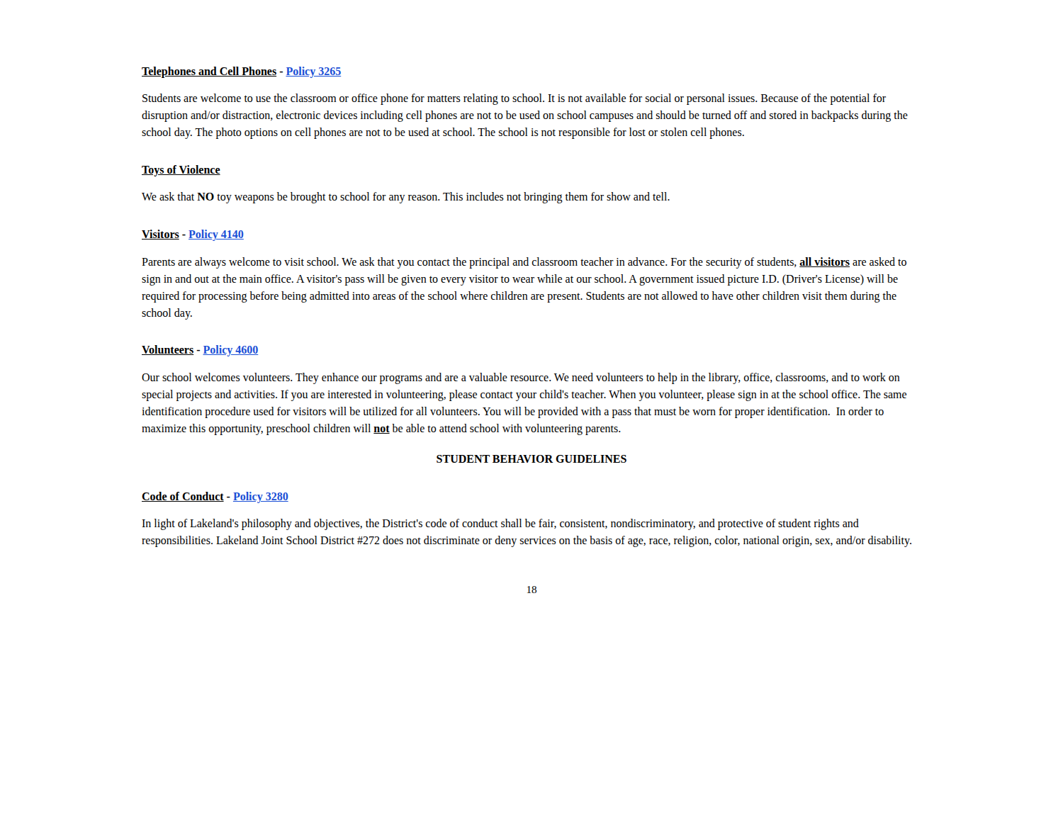Telephones and Cell Phones - Policy 3265
Students are welcome to use the classroom or office phone for matters relating to school. It is not available for social or personal issues. Because of the potential for disruption and/or distraction, electronic devices including cell phones are not to be used on school campuses and should be turned off and stored in backpacks during the school day. The photo options on cell phones are not to be used at school. The school is not responsible for lost or stolen cell phones.
Toys of Violence
We ask that NO toy weapons be brought to school for any reason. This includes not bringing them for show and tell.
Visitors - Policy 4140
Parents are always welcome to visit school. We ask that you contact the principal and classroom teacher in advance. For the security of students, all visitors are asked to sign in and out at the main office. A visitor's pass will be given to every visitor to wear while at our school. A government issued picture I.D. (Driver's License) will be required for processing before being admitted into areas of the school where children are present. Students are not allowed to have other children visit them during the school day.
Volunteers - Policy 4600
Our school welcomes volunteers. They enhance our programs and are a valuable resource. We need volunteers to help in the library, office, classrooms, and to work on special projects and activities. If you are interested in volunteering, please contact your child's teacher. When you volunteer, please sign in at the school office. The same identification procedure used for visitors will be utilized for all volunteers. You will be provided with a pass that must be worn for proper identification. In order to maximize this opportunity, preschool children will not be able to attend school with volunteering parents.
STUDENT BEHAVIOR GUIDELINES
Code of Conduct - Policy 3280
In light of Lakeland's philosophy and objectives, the District's code of conduct shall be fair, consistent, nondiscriminatory, and protective of student rights and responsibilities. Lakeland Joint School District #272 does not discriminate or deny services on the basis of age, race, religion, color, national origin, sex, and/or disability.
18